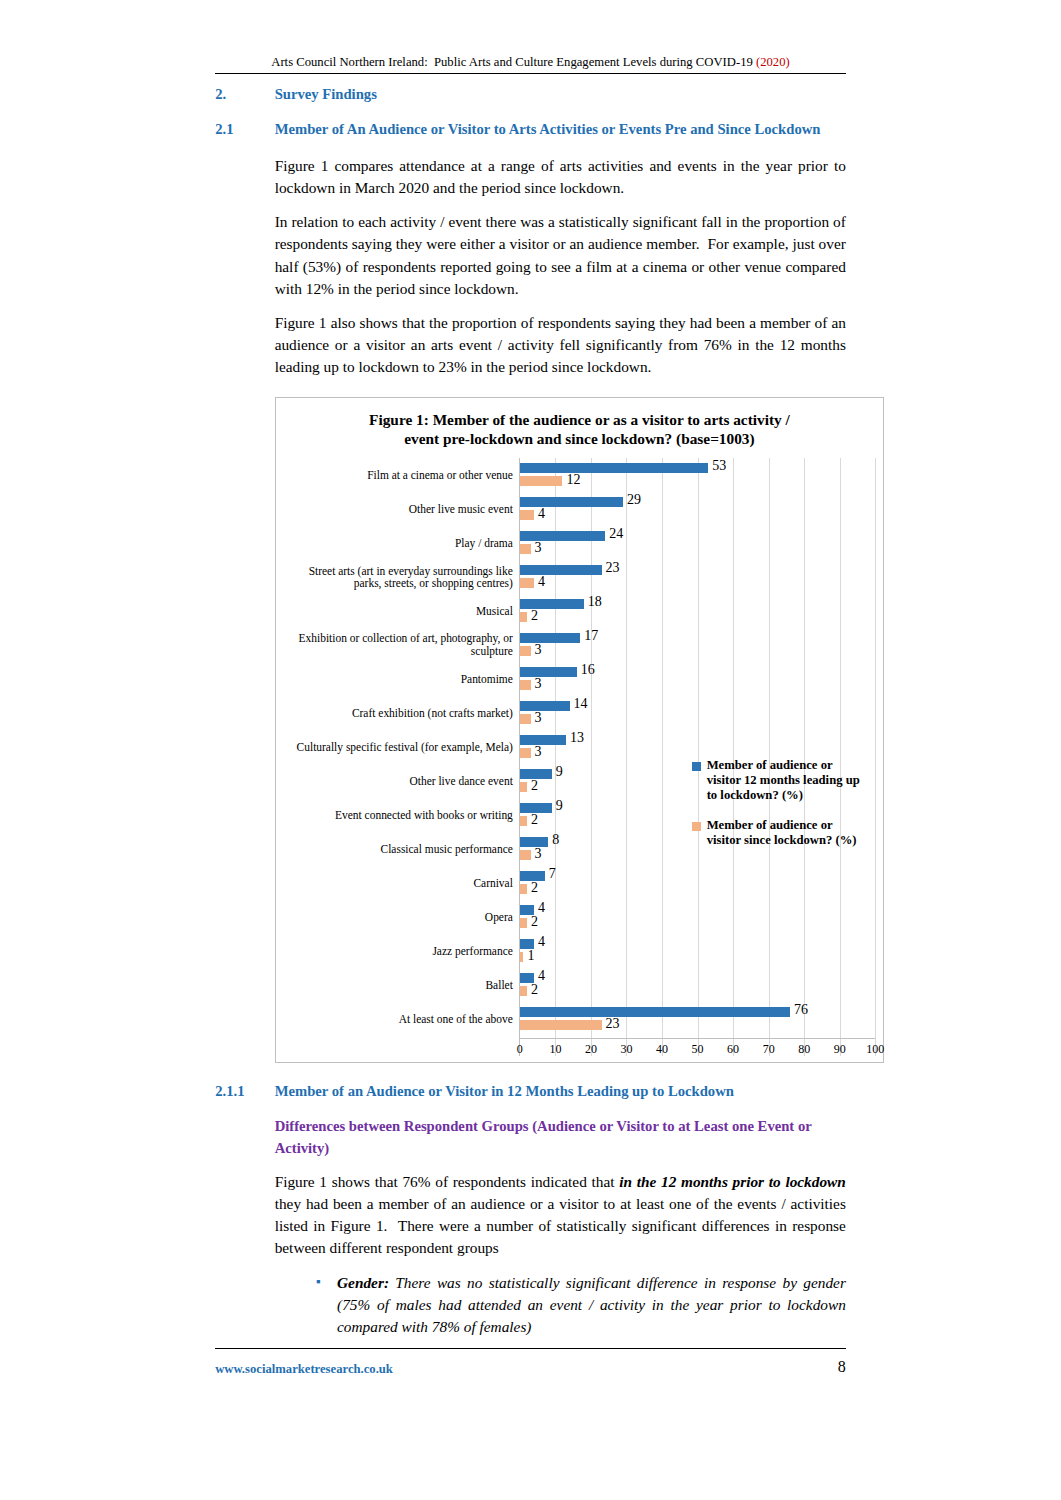Arts Council Northern Ireland: Public Arts and Culture Engagement Levels during COVID-19 (2020)
2. Survey Findings
2.1 Member of An Audience or Visitor to Arts Activities or Events Pre and Since Lockdown
Figure 1 compares attendance at a range of arts activities and events in the year prior to lockdown in March 2020 and the period since lockdown.
In relation to each activity / event there was a statistically significant fall in the proportion of respondents saying they were either a visitor or an audience member. For example, just over half (53%) of respondents reported going to see a film at a cinema or other venue compared with 12% in the period since lockdown.
Figure 1 also shows that the proportion of respondents saying they had been a member of an audience or a visitor an arts event / activity fell significantly from 76% in the 12 months leading up to lockdown to 23% in the period since lockdown.
Figure 1: Member of the audience or as a visitor to arts activity /
event pre-lockdown and since lockdown? (base=1003)
Film at a cinema or other venue
Other live music event
Play / drama
Street arts (art in everyday surroundings like parks, streets, or shopping centres)
Musical
Exhibition or collection of art, photography, or sculpture
Pantomime
Craft exhibition (not crafts market)
Culturally specific festival (for example, Mela)
Other live dance event
Event connected with books or writing
Classical music performance
Carnival
Opera
Jazz performance
Ballet
At least one of the above
53
12
29
4
24
3
23
4
18
2
17
3
16
3
14
3
13
3
9
2
9
2
8
3
7
2
4
2
4
1
4
2
76
23
0 10 20 30 40 50 60 70 80 90 100
Member of audience or visitor 12 months leading up to lockdown? (%)
Member of audience or visitor since lockdown? (%)
2.1.1 Member of an Audience or Visitor in 12 Months Leading up to Lockdown
Differences between Respondent Groups (Audience or Visitor to at Least one Event or Activity)
Figure 1 shows that 76% of respondents indicated that in the 12 months prior to lockdown they had been a member of an audience or a visitor to at least one of the events / activities listed in Figure 1. There were a number of statistically significant differences in response between different respondent groups
Gender: There was no statistically significant difference in response by gender (75% of males had attended an event / activity in the year prior to lockdown compared with 78% of females)
www.socialmarketresearch.co.uk 8